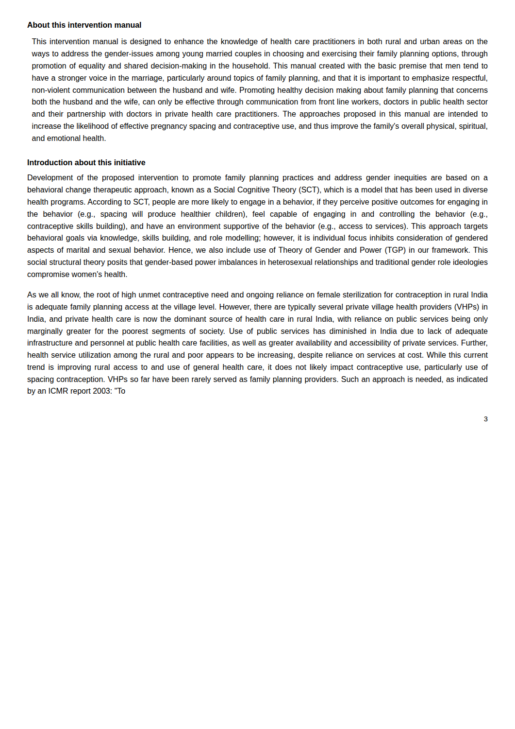About this intervention manual
This intervention manual is designed to enhance the knowledge of health care practitioners in both rural and urban areas on the ways to address the gender-issues among young married couples in choosing and exercising their family planning options, through promotion of equality and shared decision-making in the household. This manual created with the basic premise that men tend to have a stronger voice in the marriage, particularly around topics of family planning, and that it is important to emphasize respectful, non-violent communication between the husband and wife. Promoting healthy decision making about family planning that concerns both the husband and the wife, can only be effective through communication from front line workers, doctors in public health sector and their partnership with doctors in private health care practitioners. The approaches proposed in this manual are intended to increase the likelihood of effective pregnancy spacing and contraceptive use, and thus improve the family's overall physical, spiritual, and emotional health.
Introduction about this initiative
Development of the proposed intervention to promote family planning practices and address gender inequities are based on a behavioral change therapeutic approach, known as a Social Cognitive Theory (SCT), which is a model that has been used in diverse health programs. According to SCT, people are more likely to engage in a behavior, if they perceive positive outcomes for engaging in the behavior (e.g., spacing will produce healthier children), feel capable of engaging in and controlling the behavior (e.g., contraceptive skills building), and have an environment supportive of the behavior (e.g., access to services). This approach targets behavioral goals via knowledge, skills building, and role modelling; however, it is individual focus inhibits consideration of gendered aspects of marital and sexual behavior. Hence, we also include use of Theory of Gender and Power (TGP) in our framework. This social structural theory posits that gender-based power imbalances in heterosexual relationships and traditional gender role ideologies compromise women's health.
As we all know, the root of high unmet contraceptive need and ongoing reliance on female sterilization for contraception in rural India is adequate family planning access at the village level. However, there are typically several private village health providers (VHPs) in India, and private health care is now the dominant source of health care in rural India, with reliance on public services being only marginally greater for the poorest segments of society. Use of public services has diminished in India due to lack of adequate infrastructure and personnel at public health care facilities, as well as greater availability and accessibility of private services. Further, health service utilization among the rural and poor appears to be increasing, despite reliance on services at cost. While this current trend is improving rural access to and use of general health care, it does not likely impact contraceptive use, particularly use of spacing contraception. VHPs so far have been rarely served as family planning providers. Such an approach is needed, as indicated by an ICMR report 2003: "To
3